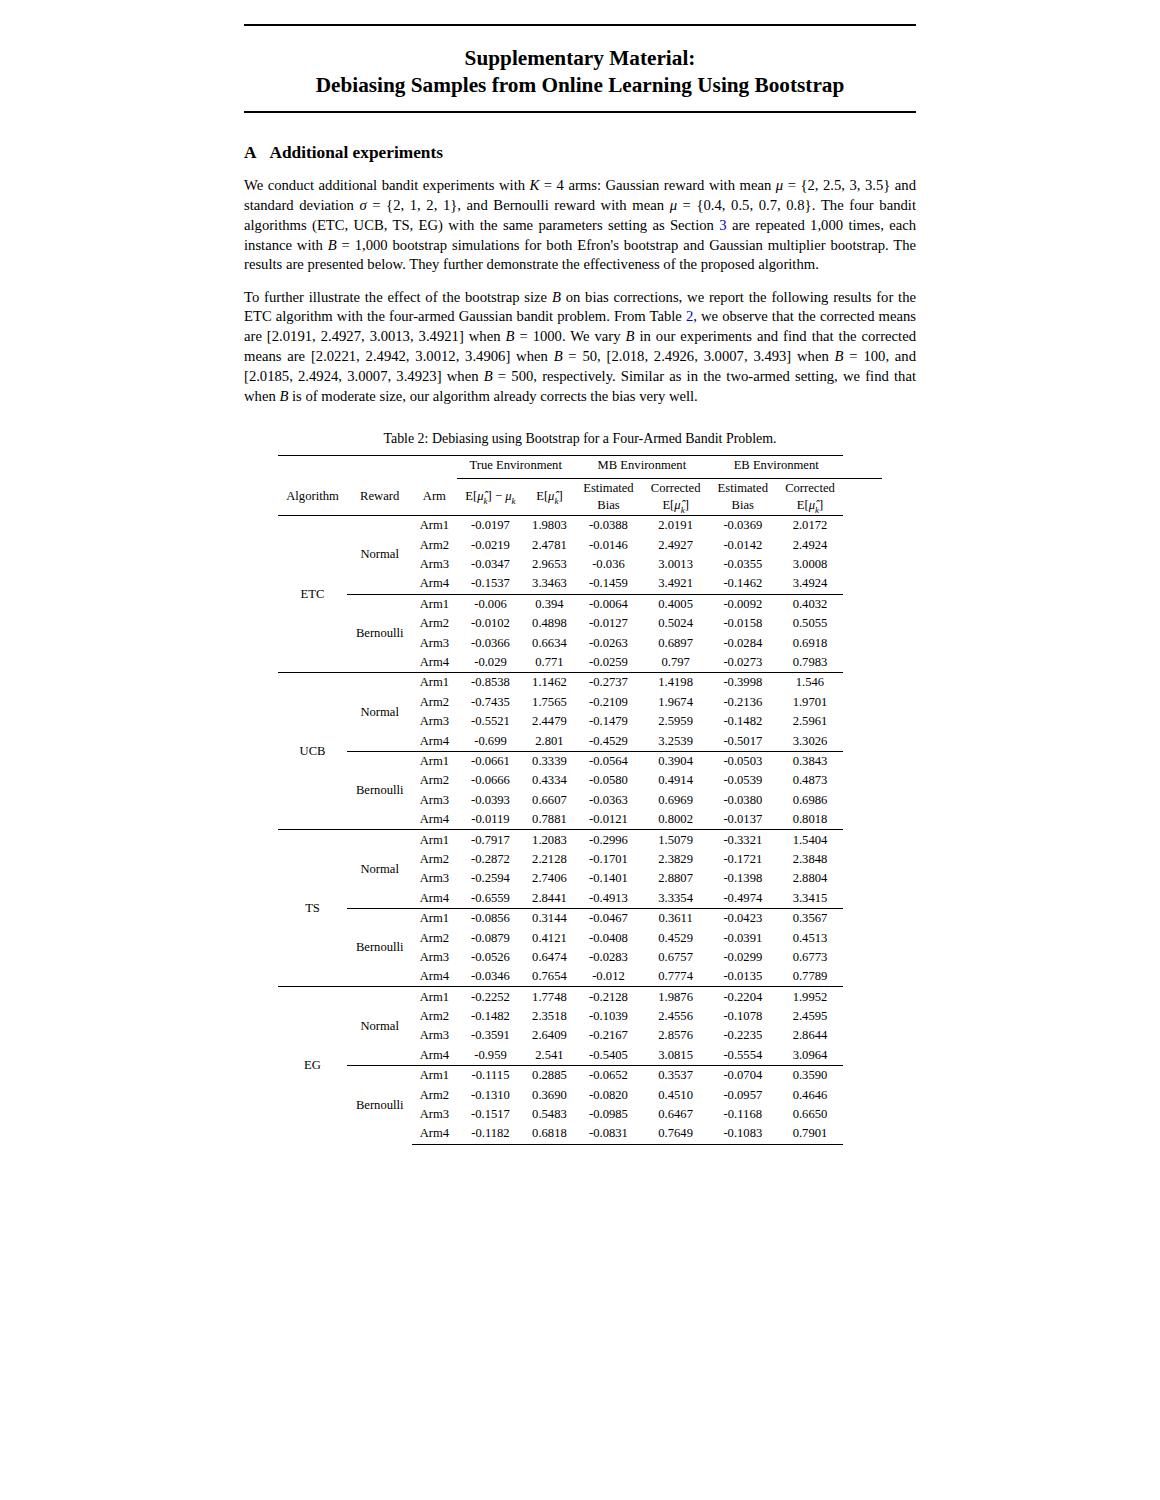Supplementary Material:
Debiasing Samples from Online Learning Using Bootstrap
A Additional experiments
We conduct additional bandit experiments with K = 4 arms: Gaussian reward with mean μ = {2, 2.5, 3, 3.5} and standard deviation σ = {2, 1, 2, 1}, and Bernoulli reward with mean μ = {0.4, 0.5, 0.7, 0.8}. The four bandit algorithms (ETC, UCB, TS, EG) with the same parameters setting as Section 3 are repeated 1,000 times, each instance with B = 1,000 bootstrap simulations for both Efron's bootstrap and Gaussian multiplier bootstrap. The results are presented below. They further demonstrate the effectiveness of the proposed algorithm.
To further illustrate the effect of the bootstrap size B on bias corrections, we report the following results for the ETC algorithm with the four-armed Gaussian bandit problem. From Table 2, we observe that the corrected means are [2.0191, 2.4927, 3.0013, 3.4921] when B = 1000. We vary B in our experiments and find that the corrected means are [2.0221, 2.4942, 3.0012, 3.4906] when B = 50, [2.018, 2.4926, 3.0007, 3.493] when B = 100, and [2.0185, 2.4924, 3.0007, 3.4923] when B = 500, respectively. Similar as in the two-armed setting, we find that when B is of moderate size, our algorithm already corrects the bias very well.
Table 2: Debiasing using Bootstrap for a Four-Armed Bandit Problem.
| | | | True Environment | MB Environment | EB Environment |
| --- | --- | --- | --- | --- | --- |
| Algorithm | Reward | Arm | E [ μ̂ k ] − μ k | E [ μ̂ k ] | Estimated Bias | Corrected E [ μ̂ k ] | Estimated Bias | Corrected E [ μ̂ k ] |
| ETC | Normal | Arm1 | -0.0197 | 1.9803 | -0.0388 | 2.0191 | -0.0369 | 2.0172 |
| Arm2 | -0.0219 | 2.4781 | -0.0146 | 2.4927 | -0.0142 | 2.4924 |
| Arm3 | -0.0347 | 2.9653 | -0.036 | 3.0013 | -0.0355 | 3.0008 |
| Arm4 | -0.1537 | 3.3463 | -0.1459 | 3.4921 | -0.1462 | 3.4924 |
| Bernoulli | Arm1 | -0.006 | 0.394 | -0.0064 | 0.4005 | -0.0092 | 0.4032 |
| Arm2 | -0.0102 | 0.4898 | -0.0127 | 0.5024 | -0.0158 | 0.5055 |
| Arm3 | -0.0366 | 0.6634 | -0.0263 | 0.6897 | -0.0284 | 0.6918 |
| Arm4 | -0.029 | 0.771 | -0.0259 | 0.797 | -0.0273 | 0.7983 |
| UCB | Normal | Arm1 | -0.8538 | 1.1462 | -0.2737 | 1.4198 | -0.3998 | 1.546 |
| Arm2 | -0.7435 | 1.7565 | -0.2109 | 1.9674 | -0.2136 | 1.9701 |
| Arm3 | -0.5521 | 2.4479 | -0.1479 | 2.5959 | -0.1482 | 2.5961 |
| Arm4 | -0.699 | 2.801 | -0.4529 | 3.2539 | -0.5017 | 3.3026 |
| Bernoulli | Arm1 | -0.0661 | 0.3339 | -0.0564 | 0.3904 | -0.0503 | 0.3843 |
| Arm2 | -0.0666 | 0.4334 | -0.0580 | 0.4914 | -0.0539 | 0.4873 |
| Arm3 | -0.0393 | 0.6607 | -0.0363 | 0.6969 | -0.0380 | 0.6986 |
| Arm4 | -0.0119 | 0.7881 | -0.0121 | 0.8002 | -0.0137 | 0.8018 |
| TS | Normal | Arm1 | -0.7917 | 1.2083 | -0.2996 | 1.5079 | -0.3321 | 1.5404 |
| Arm2 | -0.2872 | 2.2128 | -0.1701 | 2.3829 | -0.1721 | 2.3848 |
| Arm3 | -0.2594 | 2.7406 | -0.1401 | 2.8807 | -0.1398 | 2.8804 |
| Arm4 | -0.6559 | 2.8441 | -0.4913 | 3.3354 | -0.4974 | 3.3415 |
| Bernoulli | Arm1 | -0.0856 | 0.3144 | -0.0467 | 0.3611 | -0.0423 | 0.3567 |
| Arm2 | -0.0879 | 0.4121 | -0.0408 | 0.4529 | -0.0391 | 0.4513 |
| Arm3 | -0.0526 | 0.6474 | -0.0283 | 0.6757 | -0.0299 | 0.6773 |
| Arm4 | -0.0346 | 0.7654 | -0.012 | 0.7774 | -0.0135 | 0.7789 |
| EG | Normal | Arm1 | -0.2252 | 1.7748 | -0.2128 | 1.9876 | -0.2204 | 1.9952 |
| Arm2 | -0.1482 | 2.3518 | -0.1039 | 2.4556 | -0.1078 | 2.4595 |
| Arm3 | -0.3591 | 2.6409 | -0.2167 | 2.8576 | -0.2235 | 2.8644 |
| Arm4 | -0.959 | 2.541 | -0.5405 | 3.0815 | -0.5554 | 3.0964 |
| Bernoulli | Arm1 | -0.1115 | 0.2885 | -0.0652 | 0.3537 | -0.0704 | 0.3590 |
| Arm2 | -0.1310 | 0.3690 | -0.0820 | 0.4510 | -0.0957 | 0.4646 |
| Arm3 | -0.1517 | 0.5483 | -0.0985 | 0.6467 | -0.1168 | 0.6650 |
| Arm4 | -0.1182 | 0.6818 | -0.0831 | 0.7649 | -0.1083 | 0.7901 |